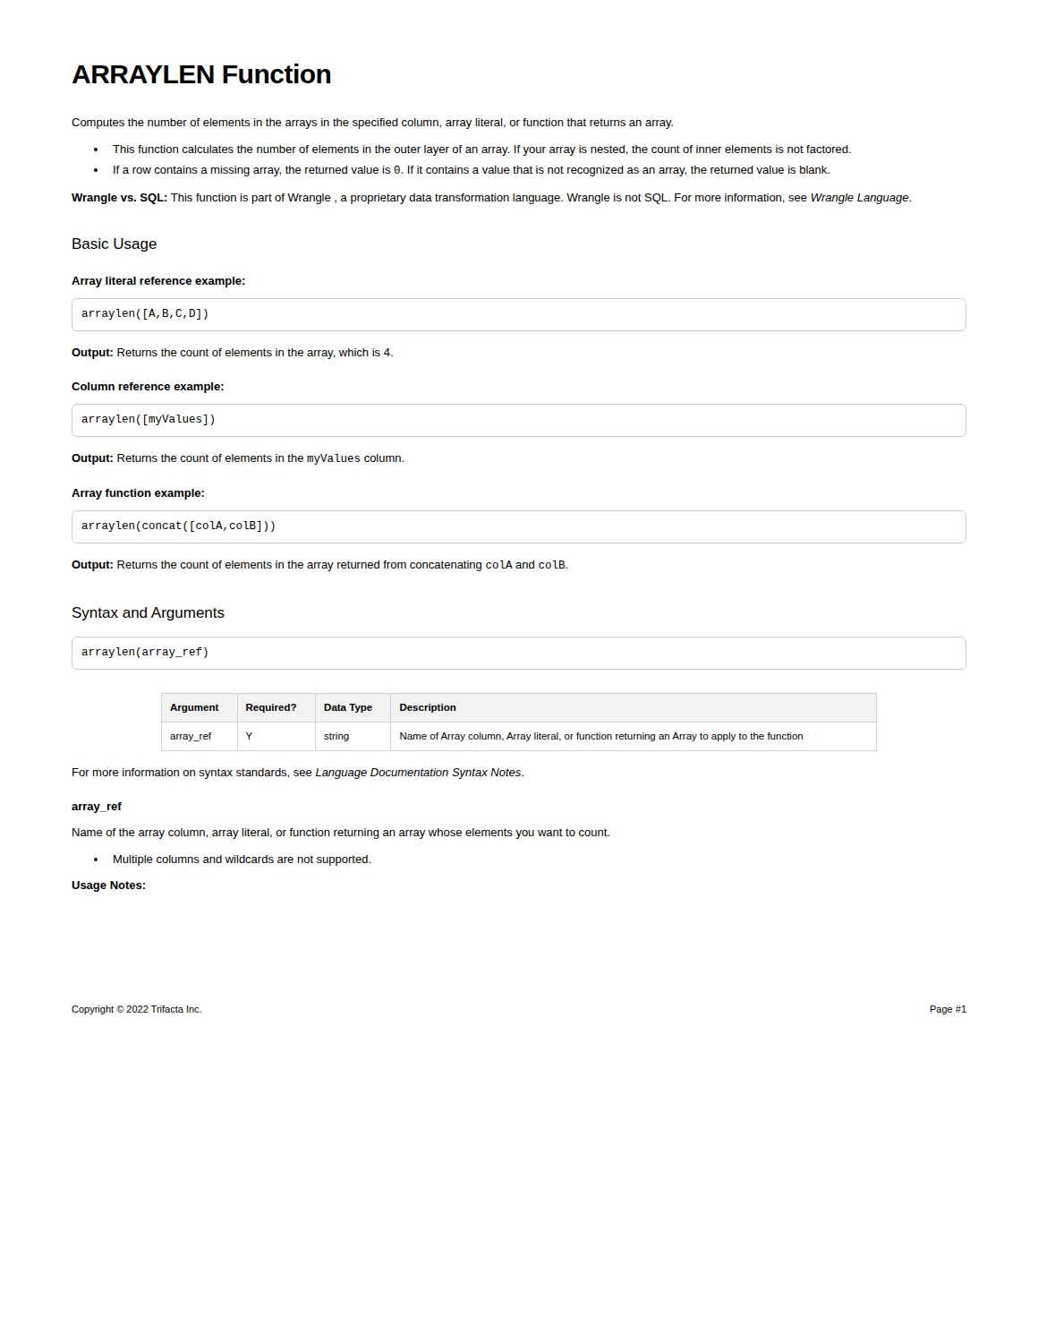ARRAYLEN Function
Computes the number of elements in the arrays in the specified column, array literal, or function that returns an array.
This function calculates the number of elements in the outer layer of an array. If your array is nested, the count of inner elements is not factored.
If a row contains a missing array, the returned value is 0. If it contains a value that is not recognized as an array, the returned value is blank.
Wrangle vs. SQL: This function is part of Wrangle , a proprietary data transformation language. Wrangle is not SQL. For more information, see Wrangle Language.
Basic Usage
Array literal reference example:
arraylen([A,B,C,D])
Output: Returns the count of elements in the array, which is 4.
Column reference example:
arraylen([myValues])
Output: Returns the count of elements in the myValues column.
Array function example:
arraylen(concat([colA,colB]))
Output: Returns the count of elements in the array returned from concatenating colA and colB.
Syntax and Arguments
arraylen(array_ref)
| Argument | Required? | Data Type | Description |
| --- | --- | --- | --- |
| array_ref | Y | string | Name of Array column, Array literal, or function returning an Array to apply to the function |
For more information on syntax standards, see Language Documentation Syntax Notes.
array_ref
Name of the array column, array literal, or function returning an array whose elements you want to count.
Multiple columns and wildcards are not supported.
Usage Notes:
Copyright © 2022 Trifacta Inc. Page #1